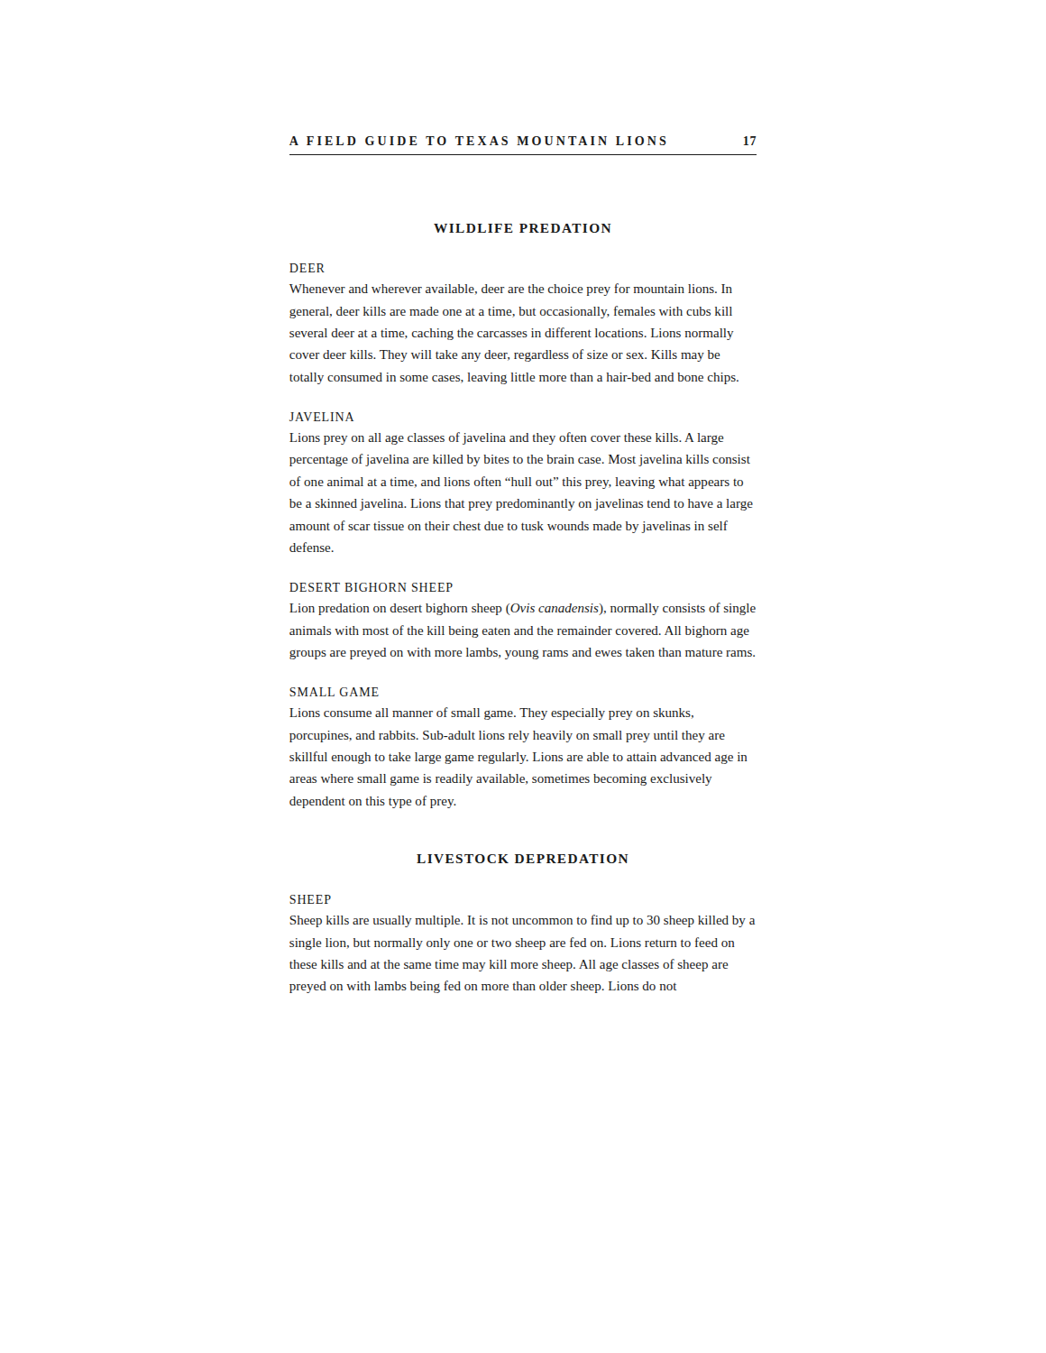A Field Guide to Texas Mountain Lions 17
WILDLIFE PREDATION
Deer
Whenever and wherever available, deer are the choice prey for mountain lions. In general, deer kills are made one at a time, but occasionally, females with cubs kill several deer at a time, caching the carcasses in different locations. Lions normally cover deer kills. They will take any deer, regardless of size or sex. Kills may be totally consumed in some cases, leaving little more than a hair-bed and bone chips.
Javelina
Lions prey on all age classes of javelina and they often cover these kills. A large percentage of javelina are killed by bites to the brain case. Most javelina kills consist of one animal at a time, and lions often “hull out” this prey, leaving what appears to be a skinned javelina. Lions that prey predominantly on javelinas tend to have a large amount of scar tissue on their chest due to tusk wounds made by javelinas in self defense.
Desert Bighorn Sheep
Lion predation on desert bighorn sheep (Ovis canadensis), normally consists of single animals with most of the kill being eaten and the remainder covered. All bighorn age groups are preyed on with more lambs, young rams and ewes taken than mature rams.
Small Game
Lions consume all manner of small game. They especially prey on skunks, porcupines, and rabbits. Sub-adult lions rely heavily on small prey until they are skillful enough to take large game regularly. Lions are able to attain advanced age in areas where small game is readily available, sometimes becoming exclusively dependent on this type of prey.
LIVESTOCK DEPREDATION
Sheep
Sheep kills are usually multiple. It is not uncommon to find up to 30 sheep killed by a single lion, but normally only one or two sheep are fed on. Lions return to feed on these kills and at the same time may kill more sheep. All age classes of sheep are preyed on with lambs being fed on more than older sheep. Lions do not